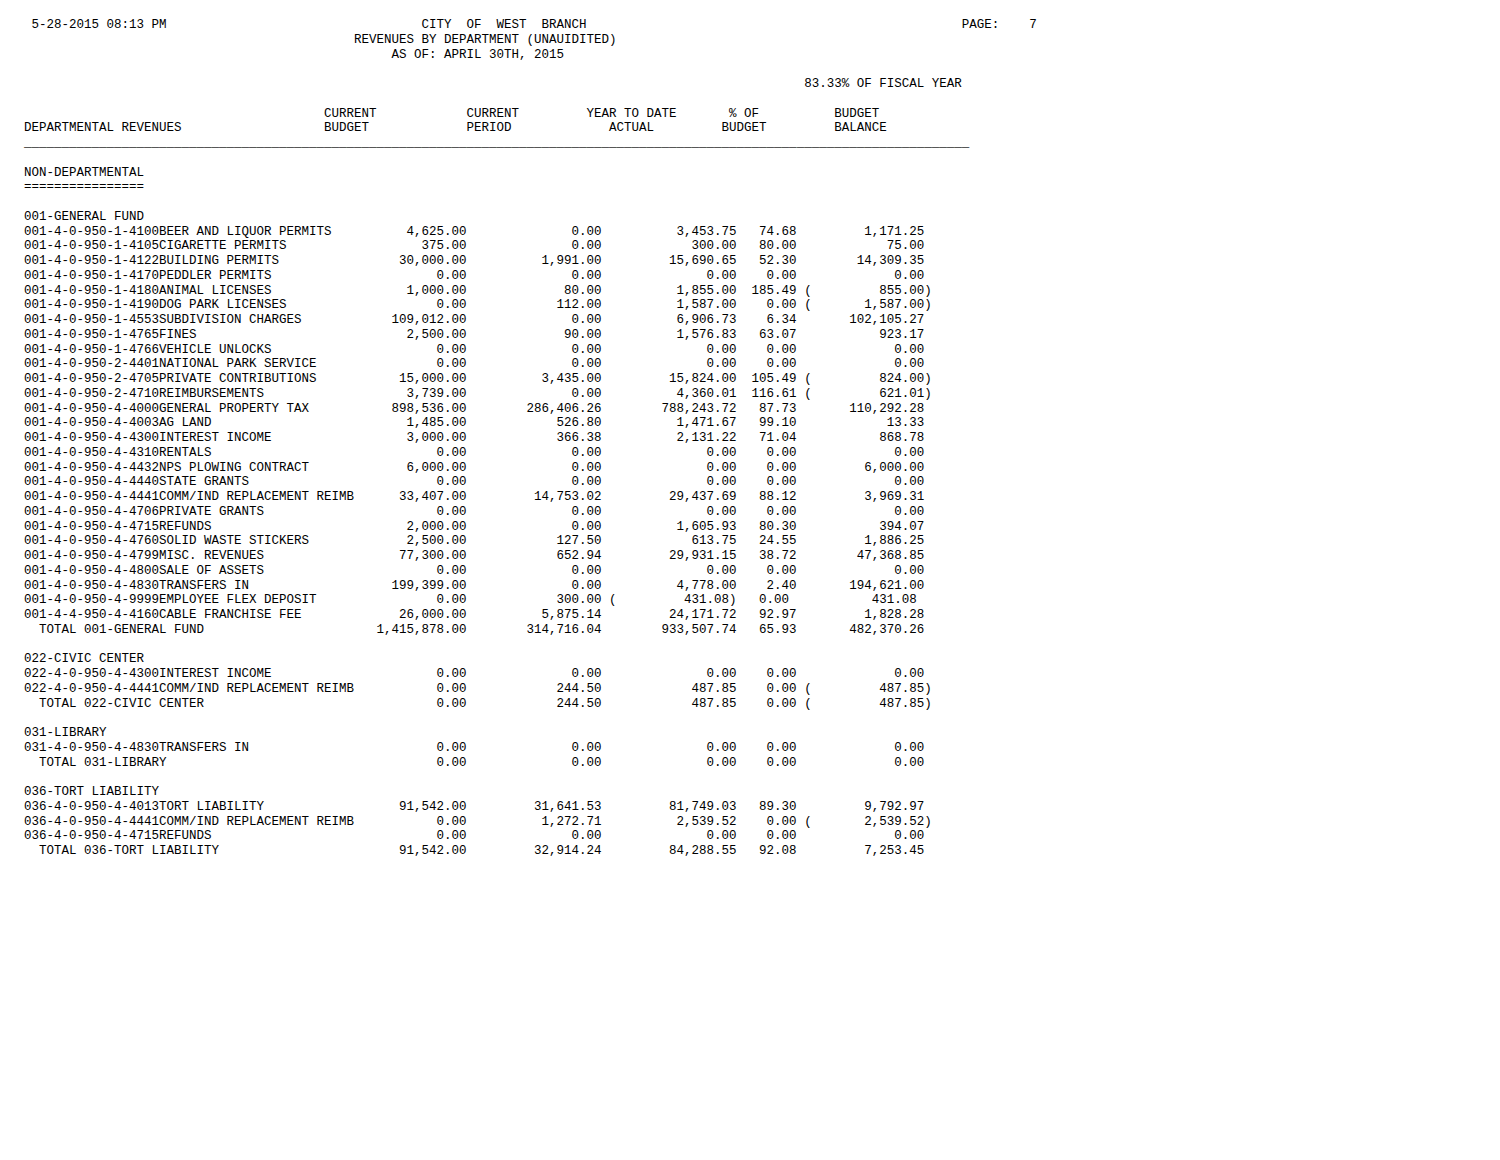5-28-2015 08:13 PM                                  CITY  OF  WEST  BRANCH                                                  PAGE:    7
                                            REVENUES BY DEPARTMENT (UNAUIDITED)
                                                 AS OF: APRIL 30TH, 2015

                                                                                                        83.33% OF FISCAL YEAR

                                        CURRENT            CURRENT         YEAR TO DATE       % OF          BUDGET
DEPARTMENTAL REVENUES                   BUDGET             PERIOD             ACTUAL         BUDGET         BALANCE
______________________________________________________________________________________________________________________________

NON-DEPARTMENTAL
================

001-GENERAL FUND
001-4-0-950-1-4100BEER AND LIQUOR PERMITS          4,625.00              0.00          3,453.75   74.68         1,171.25
001-4-0-950-1-4105CIGARETTE PERMITS                  375.00              0.00            300.00   80.00            75.00
001-4-0-950-1-4122BUILDING PERMITS                30,000.00          1,991.00         15,690.65   52.30        14,309.35
001-4-0-950-1-4170PEDDLER PERMITS                      0.00              0.00              0.00    0.00             0.00
001-4-0-950-1-4180ANIMAL LICENSES                  1,000.00             80.00          1,855.00  185.49 (         855.00)
001-4-0-950-1-4190DOG PARK LICENSES                    0.00            112.00          1,587.00    0.00 (       1,587.00)
001-4-0-950-1-4553SUBDIVISION CHARGES            109,012.00              0.00          6,906.73    6.34       102,105.27
001-4-0-950-1-4765FINES                            2,500.00             90.00          1,576.83   63.07           923.17
001-4-0-950-1-4766VEHICLE UNLOCKS                      0.00              0.00              0.00    0.00             0.00
001-4-0-950-2-4401NATIONAL PARK SERVICE                0.00              0.00              0.00    0.00             0.00
001-4-0-950-2-4705PRIVATE CONTRIBUTIONS           15,000.00          3,435.00         15,824.00  105.49 (         824.00)
001-4-0-950-2-4710REIMBURSEMENTS                   3,739.00              0.00          4,360.01  116.61 (         621.01)
001-4-0-950-4-4000GENERAL PROPERTY TAX           898,536.00        286,406.26        788,243.72   87.73       110,292.28
001-4-0-950-4-4003AG LAND                          1,485.00            526.80          1,471.67   99.10            13.33
001-4-0-950-4-4300INTEREST INCOME                  3,000.00            366.38          2,131.22   71.04           868.78
001-4-0-950-4-4310RENTALS                              0.00              0.00              0.00    0.00             0.00
001-4-0-950-4-4432NPS PLOWING CONTRACT             6,000.00              0.00              0.00    0.00         6,000.00
001-4-0-950-4-4440STATE GRANTS                         0.00              0.00              0.00    0.00             0.00
001-4-0-950-4-4441COMM/IND REPLACEMENT REIMB      33,407.00         14,753.02         29,437.69   88.12         3,969.31
001-4-0-950-4-4706PRIVATE GRANTS                       0.00              0.00              0.00    0.00             0.00
001-4-0-950-4-4715REFUNDS                          2,000.00              0.00          1,605.93   80.30           394.07
001-4-0-950-4-4760SOLID WASTE STICKERS             2,500.00            127.50            613.75   24.55         1,886.25
001-4-0-950-4-4799MISC. REVENUES                  77,300.00            652.94         29,931.15   38.72        47,368.85
001-4-0-950-4-4800SALE OF ASSETS                       0.00              0.00              0.00    0.00             0.00
001-4-0-950-4-4830TRANSFERS IN                   199,399.00              0.00          4,778.00    2.40       194,621.00
001-4-0-950-4-9999EMPLOYEE FLEX DEPOSIT                0.00            300.00 (         431.08)   0.00           431.08
001-4-4-950-4-4160CABLE FRANCHISE FEE             26,000.00          5,875.14         24,171.72   92.97         1,828.28
  TOTAL 001-GENERAL FUND                       1,415,878.00        314,716.04        933,507.74   65.93       482,370.26

022-CIVIC CENTER
022-4-0-950-4-4300INTEREST INCOME                      0.00              0.00              0.00    0.00             0.00
022-4-0-950-4-4441COMM/IND REPLACEMENT REIMB           0.00            244.50            487.85    0.00 (         487.85)
  TOTAL 022-CIVIC CENTER                               0.00            244.50            487.85    0.00 (         487.85)

031-LIBRARY
031-4-0-950-4-4830TRANSFERS IN                         0.00              0.00              0.00    0.00             0.00
  TOTAL 031-LIBRARY                                    0.00              0.00              0.00    0.00             0.00

036-TORT LIABILITY
036-4-0-950-4-4013TORT LIABILITY                  91,542.00         31,641.53         81,749.03   89.30         9,792.97
036-4-0-950-4-4441COMM/IND REPLACEMENT REIMB           0.00          1,272.71          2,539.52    0.00 (       2,539.52)
036-4-0-950-4-4715REFUNDS                              0.00              0.00              0.00    0.00             0.00
  TOTAL 036-TORT LIABILITY                        91,542.00         32,914.24         84,288.55   92.08         7,253.45